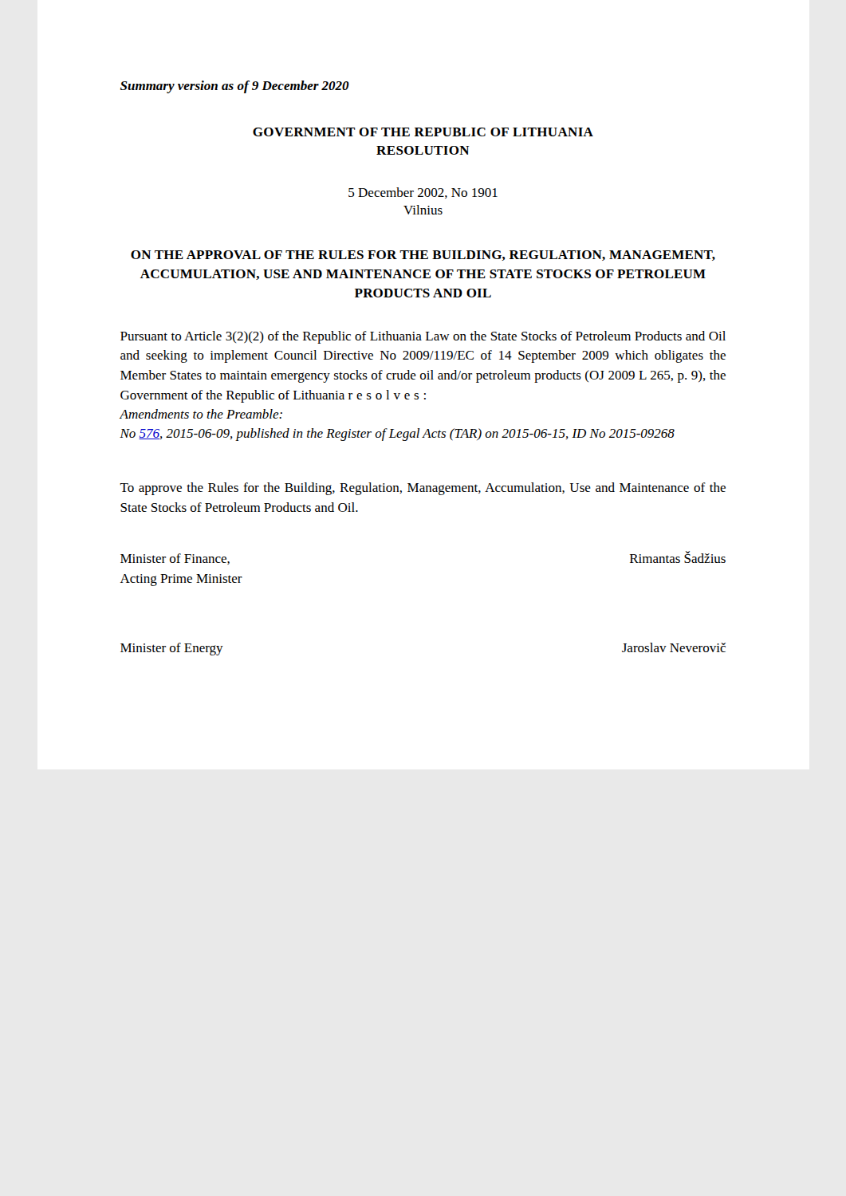Summary version as of 9 December 2020
GOVERNMENT OF THE REPUBLIC OF LITHUANIA
RESOLUTION
5 December 2002, No 1901
Vilnius
ON THE APPROVAL OF THE RULES FOR THE BUILDING, REGULATION, MANAGEMENT, ACCUMULATION, USE AND MAINTENANCE OF THE STATE STOCKS OF PETROLEUM PRODUCTS AND OIL
Pursuant to Article 3(2)(2) of the Republic of Lithuania Law on the State Stocks of Petroleum Products and Oil and seeking to implement Council Directive No 2009/119/EC of 14 September 2009 which obligates the Member States to maintain emergency stocks of crude oil and/or petroleum products (OJ 2009 L 265, p. 9), the Government of the Republic of Lithuania resolves:
Amendments to the Preamble:
No 576, 2015-06-09, published in the Register of Legal Acts (TAR) on 2015-06-15, ID No 2015-09268
To approve the Rules for the Building, Regulation, Management, Accumulation, Use and Maintenance of the State Stocks of Petroleum Products and Oil.
| Minister of Finance, Acting Prime Minister | Rimantas Šadžius |
| Minister of Energy | Jaroslav Neverovič |